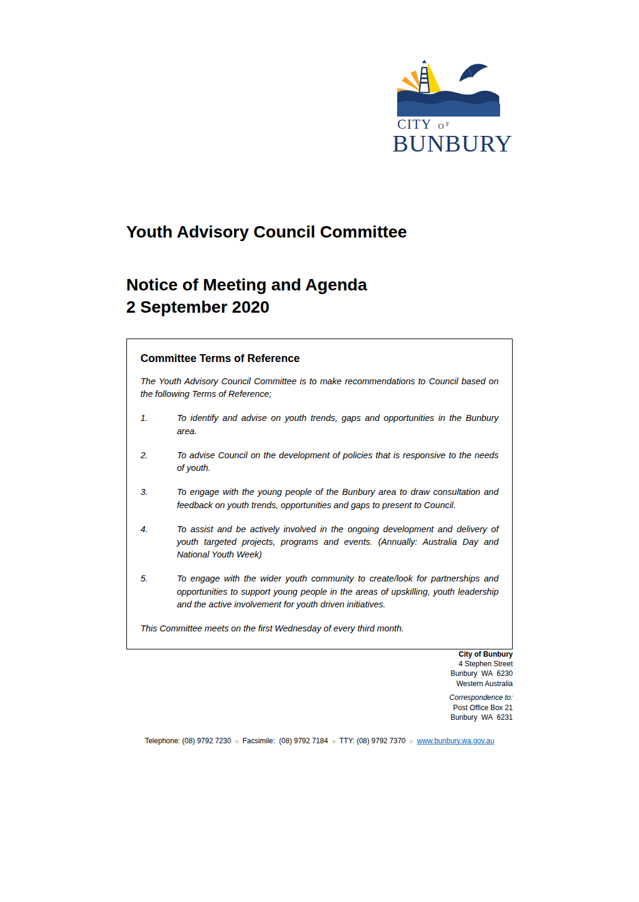CITY O F
BUNBURY
Youth Advisory Council Committee
Notice of Meeting and Agenda
2 September 2020
Committee Terms of Reference
The Youth Advisory Council Committee is to make recommendations to Council based on the following Terms of Reference;
1. To identify and advise on youth trends, gaps and opportunities in the Bunbury area.
2. To advise Council on the development of policies that is responsive to the needs of youth.
3. To engage with the young people of the Bunbury area to draw consultation and feedback on youth trends, opportunities and gaps to present to Council.
4. To assist and be actively involved in the ongoing development and delivery of youth targeted projects, programs and events. (Annually: Australia Day and National Youth Week)
5. To engage with the wider youth community to create/look for partnerships and opportunities to support young people in the areas of upskilling, youth leadership and the active involvement for youth driven initiatives.
This Committee meets on the first Wednesday of every third month.
City of Bunbury
4 Stephen Street
Bunbury WA 6230
Western Australia
Correspondence to:
Post Office Box 21
Bunbury WA 6231
Telephone: (08) 9792 7230 ○ Facsimile: (08) 9792 7184 ○ TTY: (08) 9792 7370 ○ www.bunbury.wa.gov.au